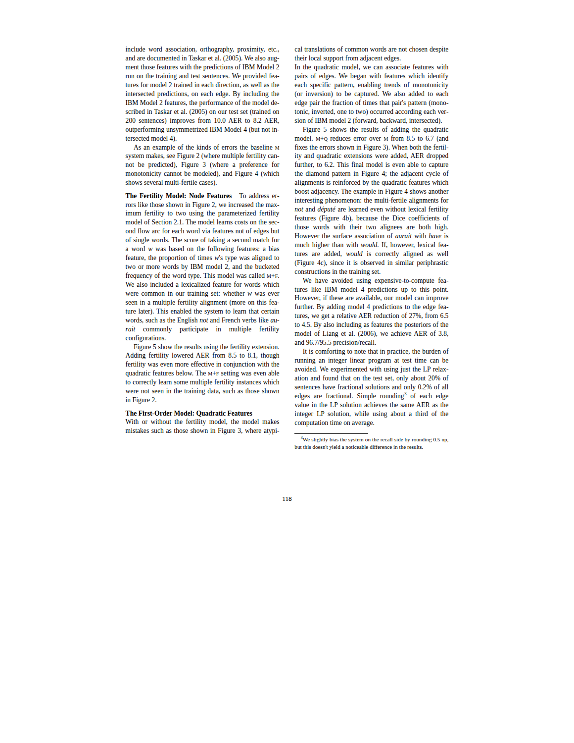include word association, orthography, proximity, etc., and are documented in Taskar et al. (2005). We also augment those features with the predictions of IBM Model 2 run on the training and test sentences. We provided features for model 2 trained in each direction, as well as the intersected predictions, on each edge. By including the IBM Model 2 features, the performance of the model described in Taskar et al. (2005) on our test set (trained on 200 sentences) improves from 10.0 AER to 8.2 AER, outperforming unsymmetrized IBM Model 4 (but not intersected model 4).
As an example of the kinds of errors the baseline m system makes, see Figure 2 (where multiple fertility cannot be predicted), Figure 3 (where a preference for monotonicity cannot be modeled), and Figure 4 (which shows several multi-fertile cases).
The Fertility Model: Node Features To address errors like those shown in Figure 2, we increased the maximum fertility to two using the parameterized fertility model of Section 2.1. The model learns costs on the second flow arc for each word via features not of edges but of single words. The score of taking a second match for a word w was based on the following features: a bias feature, the proportion of times w's type was aligned to two or more words by IBM model 2, and the bucketed frequency of the word type. This model was called m+f. We also included a lexicalized feature for words which were common in our training set: whether w was ever seen in a multiple fertility alignment (more on this feature later). This enabled the system to learn that certain words, such as the English not and French verbs like aurait commonly participate in multiple fertility configurations.
Figure 5 show the results using the fertility extension. Adding fertility lowered AER from 8.5 to 8.1, though fertility was even more effective in conjunction with the quadratic features below. The m+f setting was even able to correctly learn some multiple fertility instances which were not seen in the training data, such as those shown in Figure 2.
The First-Order Model: Quadratic Features
With or without the fertility model, the model makes mistakes such as those shown in Figure 3, where atypical translations of common words are not chosen despite their local support from adjacent edges.
In the quadratic model, we can associate features with pairs of edges. We began with features which identify each specific pattern, enabling trends of monotonicity (or inversion) to be captured. We also added to each edge pair the fraction of times that pair's pattern (monotonic, inverted, one to two) occurred according each version of IBM model 2 (forward, backward, intersected).
Figure 5 shows the results of adding the quadratic model. m+q reduces error over m from 8.5 to 6.7 (and fixes the errors shown in Figure 3). When both the fertility and quadratic extensions were added, AER dropped further, to 6.2. This final model is even able to capture the diamond pattern in Figure 4; the adjacent cycle of alignments is reinforced by the quadratic features which boost adjacency. The example in Figure 4 shows another interesting phenomenon: the multi-fertile alignments for not and député are learned even without lexical fertility features (Figure 4b), because the Dice coefficients of those words with their two alignees are both high. However the surface association of aurait with have is much higher than with would. If, however, lexical features are added, would is correctly aligned as well (Figure 4c), since it is observed in similar periphrastic constructions in the training set.
We have avoided using expensive-to-compute features like IBM model 4 predictions up to this point. However, if these are available, our model can improve further. By adding model 4 predictions to the edge features, we get a relative AER reduction of 27%, from 6.5 to 4.5. By also including as features the posteriors of the model of Liang et al. (2006), we achieve AER of 3.8, and 96.7/95.5 precision/recall.
It is comforting to note that in practice, the burden of running an integer linear program at test time can be avoided. We experimented with using just the LP relaxation and found that on the test set, only about 20% of sentences have fractional solutions and only 0.2% of all edges are fractional. Simple rounding3 of each edge value in the LP solution achieves the same AER as the integer LP solution, while using about a third of the computation time on average.
3We slightly bias the system on the recall side by rounding 0.5 up, but this doesn't yield a noticeable difference in the results.
118